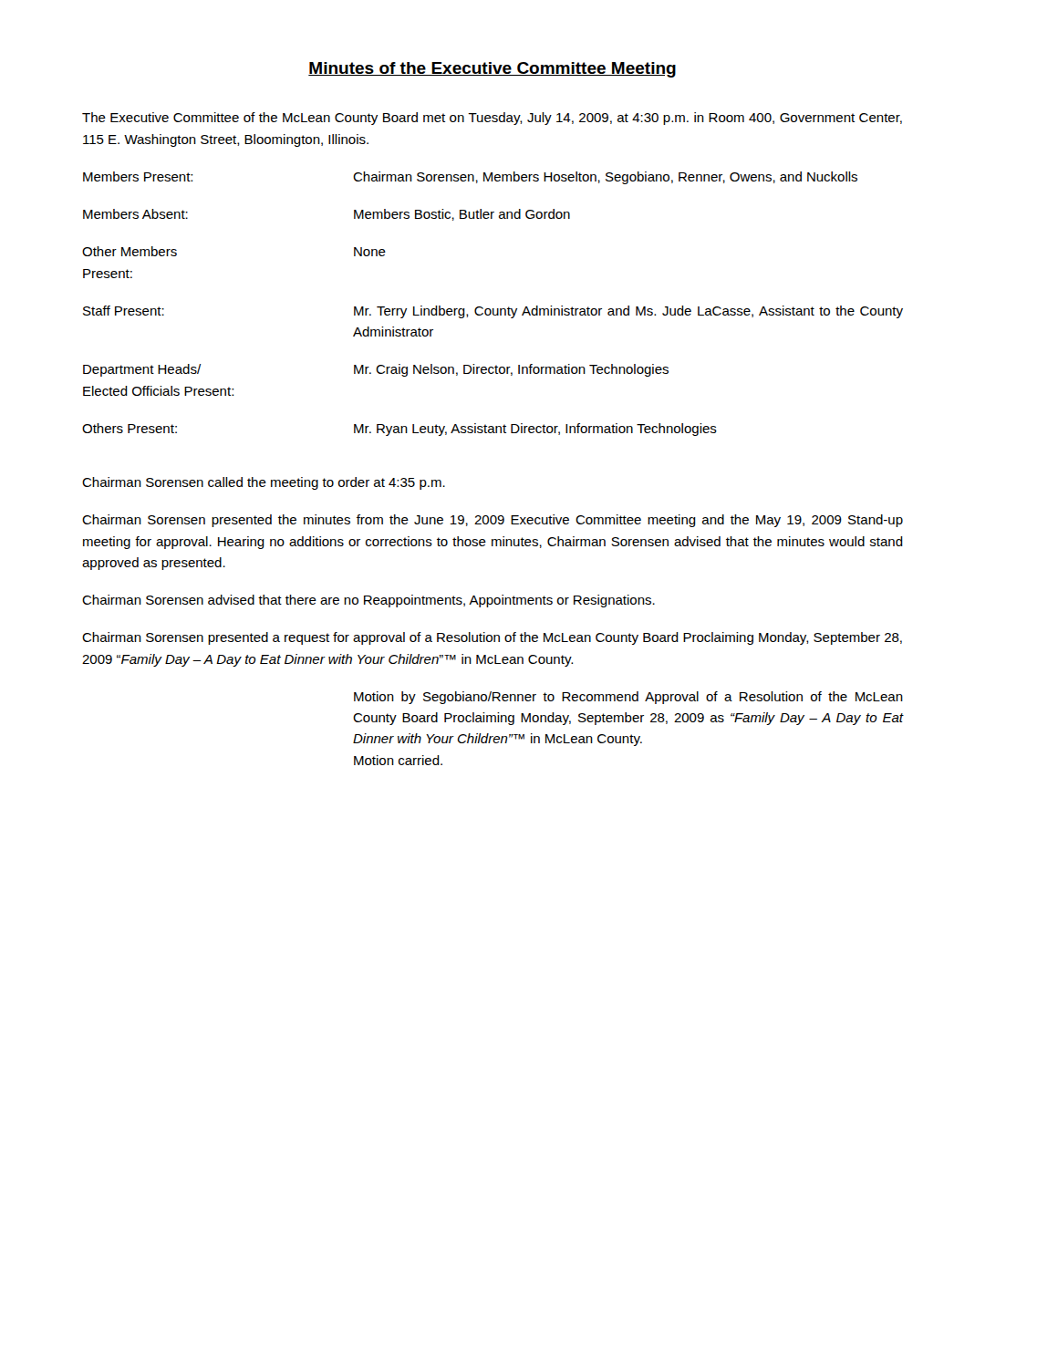Minutes of the Executive Committee Meeting
The Executive Committee of the McLean County Board met on Tuesday, July 14, 2009, at 4:30 p.m. in Room 400, Government Center, 115 E. Washington Street, Bloomington, Illinois.
| Members Present: | Chairman Sorensen, Members Hoselton, Segobiano, Renner, Owens, and Nuckolls |
| Members Absent: | Members Bostic, Butler and Gordon |
| Other Members Present: | None |
| Staff Present: | Mr. Terry Lindberg, County Administrator and Ms. Jude LaCasse, Assistant to the County Administrator |
| Department Heads/ Elected Officials Present: | Mr. Craig Nelson, Director, Information Technologies |
| Others Present: | Mr. Ryan Leuty, Assistant Director, Information Technologies |
Chairman Sorensen called the meeting to order at 4:35 p.m.
Chairman Sorensen presented the minutes from the June 19, 2009 Executive Committee meeting and the May 19, 2009 Stand-up meeting for approval. Hearing no additions or corrections to those minutes, Chairman Sorensen advised that the minutes would stand approved as presented.
Chairman Sorensen advised that there are no Reappointments, Appointments or Resignations.
Chairman Sorensen presented a request for approval of a Resolution of the McLean County Board Proclaiming Monday, September 28, 2009 “Family Day – A Day to Eat Dinner with Your Children”™ in McLean County.
Motion by Segobiano/Renner to Recommend Approval of a Resolution of the McLean County Board Proclaiming Monday, September 28, 2009 as “Family Day – A Day to Eat Dinner with Your Children”™ in McLean County.
Motion carried.